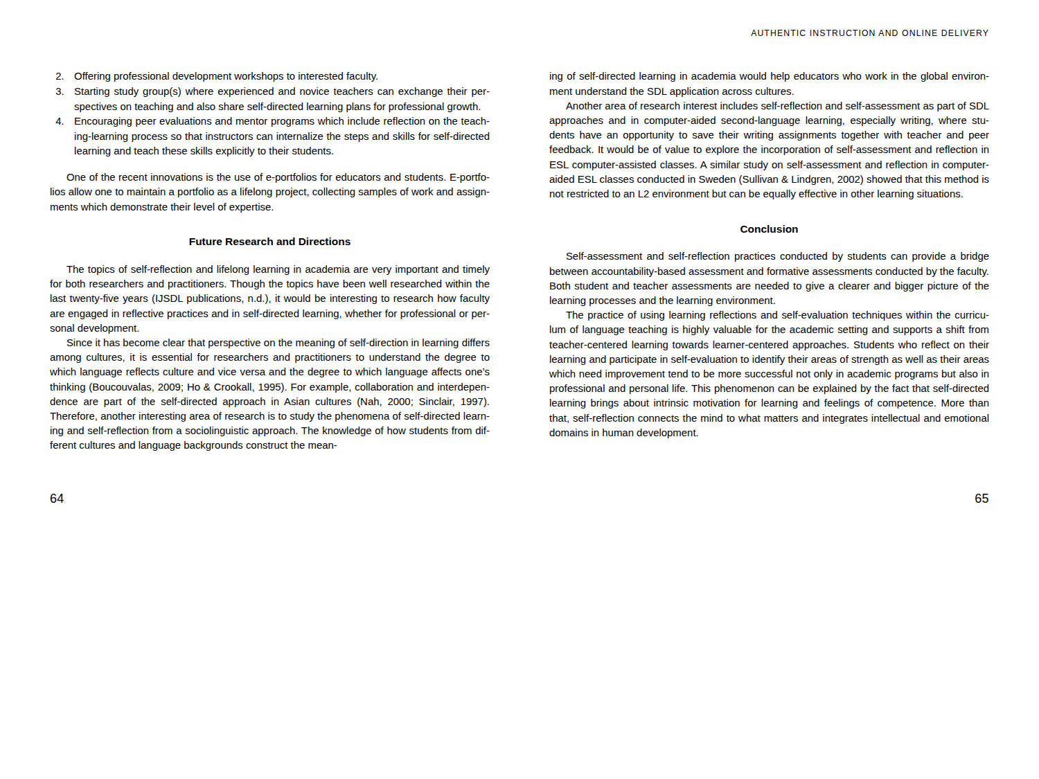Authentic Instruction and Online Delivery
Offering professional development workshops to interested faculty.
Starting study group(s) where experienced and novice teachers can exchange their perspectives on teaching and also share self-directed learning plans for professional growth.
Encouraging peer evaluations and mentor programs which include reflection on the teaching-learning process so that instructors can internalize the steps and skills for self-directed learning and teach these skills explicitly to their students.
One of the recent innovations is the use of e-portfolios for educators and students. E-portfolios allow one to maintain a portfolio as a lifelong project, collecting samples of work and assignments which demonstrate their level of expertise.
Future Research and Directions
The topics of self-reflection and lifelong learning in academia are very important and timely for both researchers and practitioners. Though the topics have been well researched within the last twenty-five years (IJSDL publications, n.d.), it would be interesting to research how faculty are engaged in reflective practices and in self-directed learning, whether for professional or personal development.
Since it has become clear that perspective on the meaning of self-direction in learning differs among cultures, it is essential for researchers and practitioners to understand the degree to which language reflects culture and vice versa and the degree to which language affects one’s thinking (Boucouvalas, 2009; Ho & Crookall, 1995). For example, collaboration and interdependence are part of the self-directed approach in Asian cultures (Nah, 2000; Sinclair, 1997). Therefore, another interesting area of research is to study the phenomena of self-directed learning and self-reflection from a sociolinguistic approach. The knowledge of how students from different cultures and language backgrounds construct the mean-
ing of self-directed learning in academia would help educators who work in the global environment understand the SDL application across cultures.
Another area of research interest includes self-reflection and self-assessment as part of SDL approaches and in computer-aided second-language learning, especially writing, where students have an opportunity to save their writing assignments together with teacher and peer feedback. It would be of value to explore the incorporation of self-assessment and reflection in ESL computer-assisted classes. A similar study on self-assessment and reflection in computer-aided ESL classes conducted in Sweden (Sullivan & Lindgren, 2002) showed that this method is not restricted to an L2 environment but can be equally effective in other learning situations.
Conclusion
Self-assessment and self-reflection practices conducted by students can provide a bridge between accountability-based assessment and formative assessments conducted by the faculty. Both student and teacher assessments are needed to give a clearer and bigger picture of the learning processes and the learning environment.
The practice of using learning reflections and self-evaluation techniques within the curriculum of language teaching is highly valuable for the academic setting and supports a shift from teacher-centered learning towards learner-centered approaches. Students who reflect on their learning and participate in self-evaluation to identify their areas of strength as well as their areas which need improvement tend to be more successful not only in academic programs but also in professional and personal life. This phenomenon can be explained by the fact that self-directed learning brings about intrinsic motivation for learning and feelings of competence. More than that, self-reflection connects the mind to what matters and integrates intellectual and emotional domains in human development.
64 65